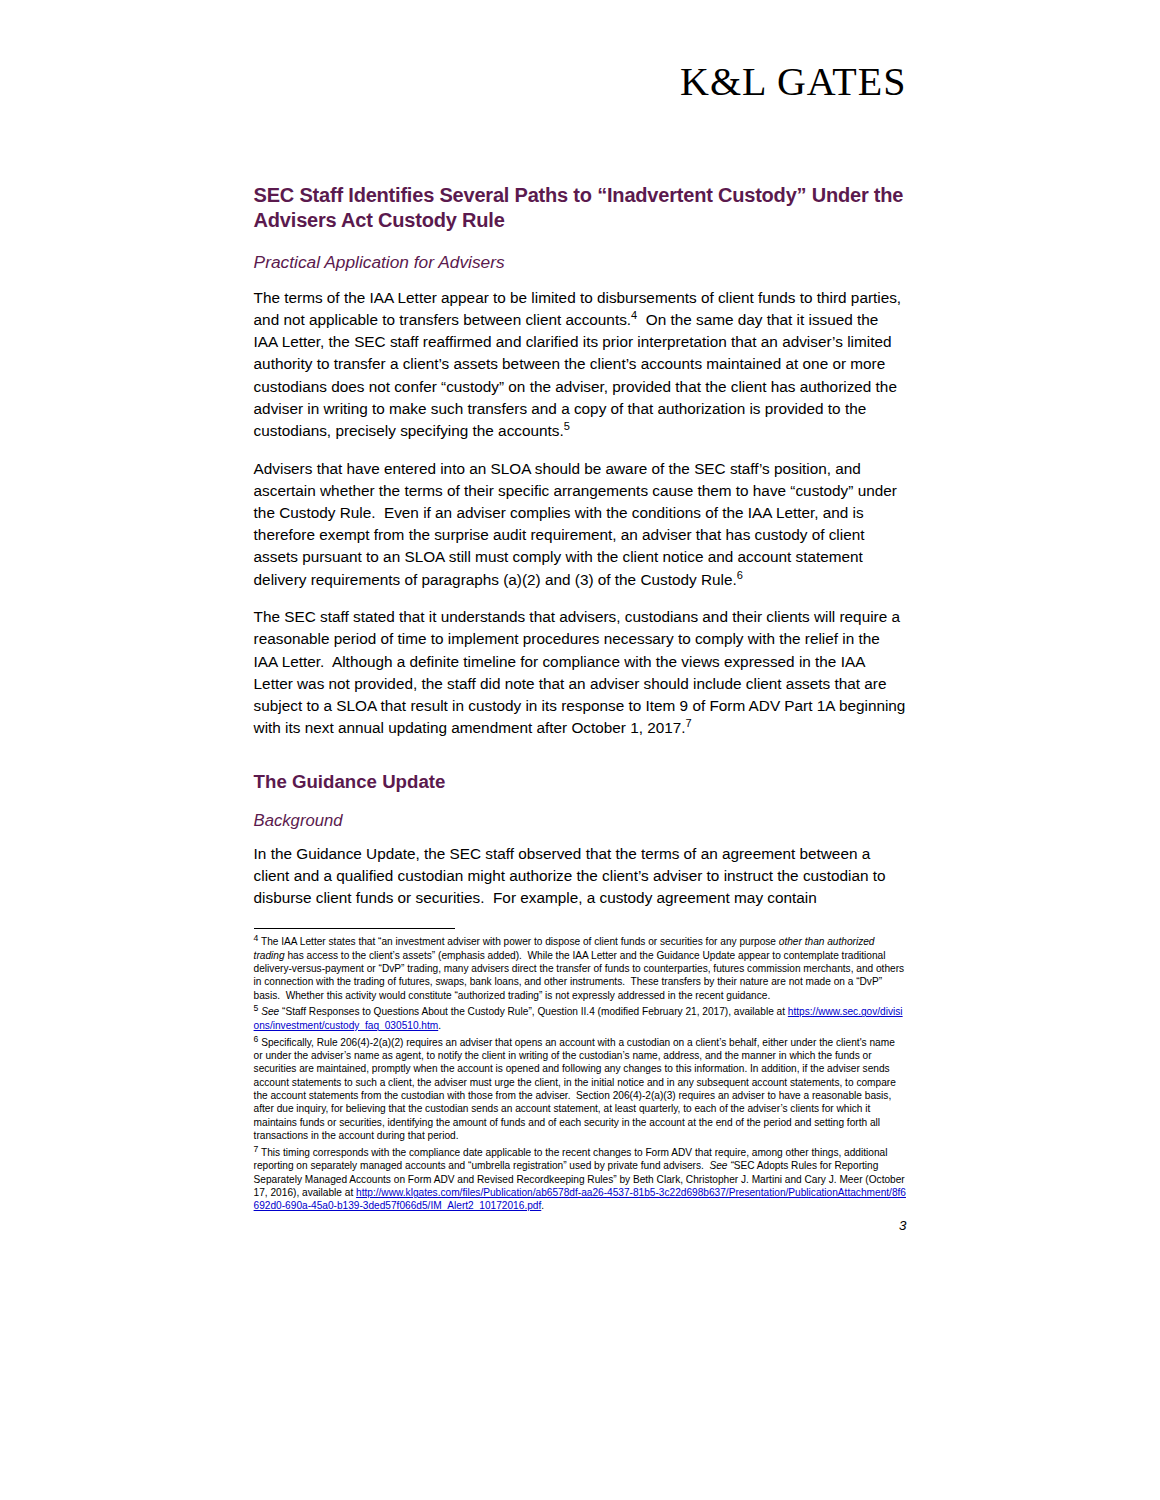K&L GATES
SEC Staff Identifies Several Paths to “Inadvertent Custody” Under the Advisers Act Custody Rule
Practical Application for Advisers
The terms of the IAA Letter appear to be limited to disbursements of client funds to third parties, and not applicable to transfers between client accounts.4 On the same day that it issued the IAA Letter, the SEC staff reaffirmed and clarified its prior interpretation that an adviser’s limited authority to transfer a client’s assets between the client’s accounts maintained at one or more custodians does not confer “custody” on the adviser, provided that the client has authorized the adviser in writing to make such transfers and a copy of that authorization is provided to the custodians, precisely specifying the accounts.5
Advisers that have entered into an SLOA should be aware of the SEC staff’s position, and ascertain whether the terms of their specific arrangements cause them to have “custody” under the Custody Rule. Even if an adviser complies with the conditions of the IAA Letter, and is therefore exempt from the surprise audit requirement, an adviser that has custody of client assets pursuant to an SLOA still must comply with the client notice and account statement delivery requirements of paragraphs (a)(2) and (3) of the Custody Rule.6
The SEC staff stated that it understands that advisers, custodians and their clients will require a reasonable period of time to implement procedures necessary to comply with the relief in the IAA Letter. Although a definite timeline for compliance with the views expressed in the IAA Letter was not provided, the staff did note that an adviser should include client assets that are subject to a SLOA that result in custody in its response to Item 9 of Form ADV Part 1A beginning with its next annual updating amendment after October 1, 2017.7
The Guidance Update
Background
In the Guidance Update, the SEC staff observed that the terms of an agreement between a client and a qualified custodian might authorize the client’s adviser to instruct the custodian to disburse client funds or securities. For example, a custody agreement may contain
4 The IAA Letter states that “an investment adviser with power to dispose of client funds or securities for any purpose other than authorized trading has access to the client’s assets” (emphasis added). While the IAA Letter and the Guidance Update appear to contemplate traditional delivery-versus-payment or “DvP” trading, many advisers direct the transfer of funds to counterparties, futures commission merchants, and others in connection with the trading of futures, swaps, bank loans, and other instruments. These transfers by their nature are not made on a “DvP” basis. Whether this activity would constitute “authorized trading” is not expressly addressed in the recent guidance.
5 See “Staff Responses to Questions About the Custody Rule”, Question II.4 (modified February 21, 2017), available at https://www.sec.gov/divisions/investment/custody_faq_030510.htm.
6 Specifically, Rule 206(4)-2(a)(2) requires an adviser that opens an account with a custodian on a client’s behalf, either under the client's name or under the adviser’s name as agent, to notify the client in writing of the custodian’s name, address, and the manner in which the funds or securities are maintained, promptly when the account is opened and following any changes to this information. In addition, if the adviser sends account statements to such a client, the adviser must urge the client, in the initial notice and in any subsequent account statements, to compare the account statements from the custodian with those from the adviser. Section 206(4)-2(a)(3) requires an adviser to have a reasonable basis, after due inquiry, for believing that the custodian sends an account statement, at least quarterly, to each of the adviser’s clients for which it maintains funds or securities, identifying the amount of funds and of each security in the account at the end of the period and setting forth all transactions in the account during that period.
7 This timing corresponds with the compliance date applicable to the recent changes to Form ADV that require, among other things, additional reporting on separately managed accounts and “umbrella registration” used by private fund advisers. See “SEC Adopts Rules for Reporting Separately Managed Accounts on Form ADV and Revised Recordkeeping Rules” by Beth Clark, Christopher J. Martini and Cary J. Meer (October 17, 2016), available at http://www.klgates.com/files/Publication/ab6578df-aa26-4537-81b5-3c22d698b637/Presentation/PublicationAttachment/8f6692d0-690a-45a0-b139-3ded57f066d5/IM_Alert2_10172016.pdf.
3